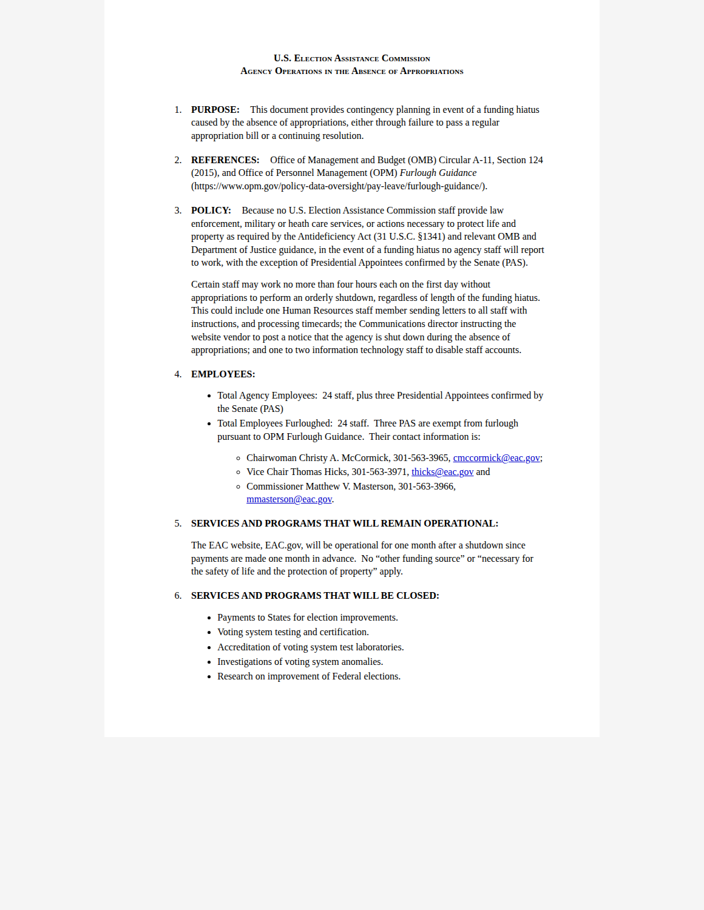U.S. Election Assistance Commission Agency Operations in the Absence of Appropriations
PURPOSE: This document provides contingency planning in event of a funding hiatus caused by the absence of appropriations, either through failure to pass a regular appropriation bill or a continuing resolution.
REFERENCES: Office of Management and Budget (OMB) Circular A-11, Section 124 (2015), and Office of Personnel Management (OPM) Furlough Guidance (https://www.opm.gov/policy-data-oversight/pay-leave/furlough-guidance/).
POLICY: Because no U.S. Election Assistance Commission staff provide law enforcement, military or heath care services, or actions necessary to protect life and property as required by the Antideficiency Act (31 U.S.C. §1341) and relevant OMB and Department of Justice guidance, in the event of a funding hiatus no agency staff will report to work, with the exception of Presidential Appointees confirmed by the Senate (PAS).
Certain staff may work no more than four hours each on the first day without appropriations to perform an orderly shutdown, regardless of length of the funding hiatus. This could include one Human Resources staff member sending letters to all staff with instructions, and processing timecards; the Communications director instructing the website vendor to post a notice that the agency is shut down during the absence of appropriations; and one to two information technology staff to disable staff accounts.
EMPLOYEES:
Total Agency Employees: 24 staff, plus three Presidential Appointees confirmed by the Senate (PAS)
Total Employees Furloughed: 24 staff. Three PAS are exempt from furlough pursuant to OPM Furlough Guidance. Their contact information is:
Chairwoman Christy A. McCormick, 301-563-3965, cmccormick@eac.gov;
Vice Chair Thomas Hicks, 301-563-3971, thicks@eac.gov and
Commissioner Matthew V. Masterson, 301-563-3966, mmasterson@eac.gov.
SERVICES AND PROGRAMS THAT WILL REMAIN OPERATIONAL:
The EAC website, EAC.gov, will be operational for one month after a shutdown since payments are made one month in advance. No “other funding source” or “necessary for the safety of life and the protection of property” apply.
SERVICES AND PROGRAMS THAT WILL BE CLOSED:
Payments to States for election improvements.
Voting system testing and certification.
Accreditation of voting system test laboratories.
Investigations of voting system anomalies.
Research on improvement of Federal elections.